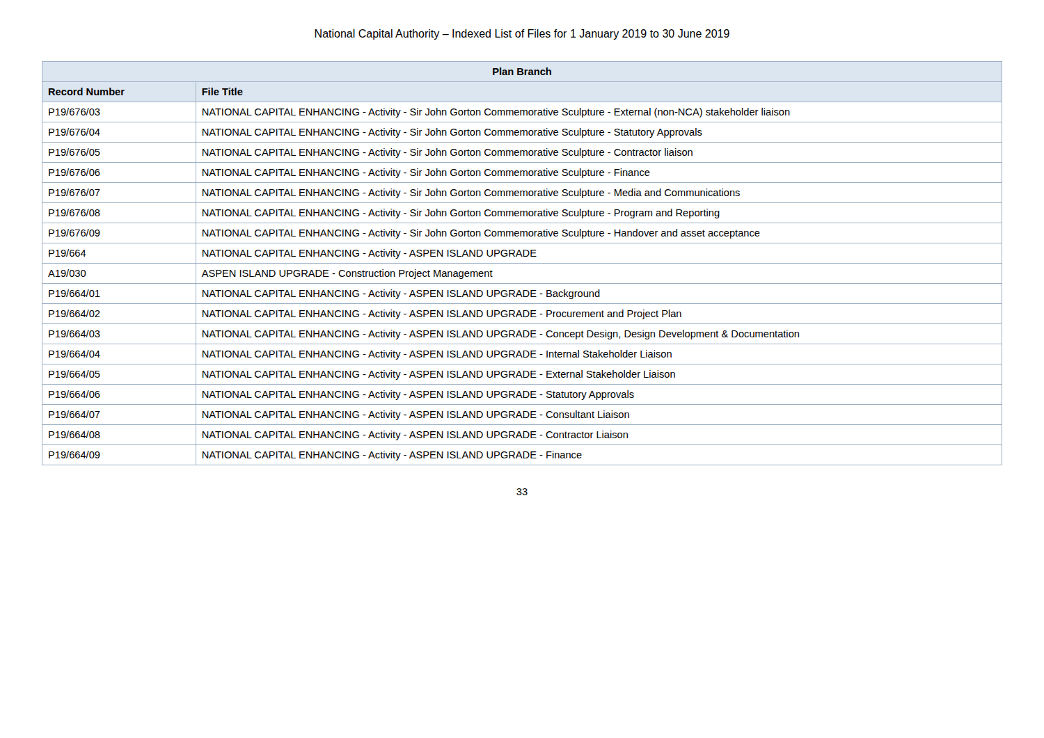National Capital Authority – Indexed List of Files for 1 January 2019 to 30 June 2019
| Plan Branch |
| Record Number | File Title |
| P19/676/03 | NATIONAL CAPITAL ENHANCING - Activity - Sir John Gorton Commemorative Sculpture - External (non-NCA) stakeholder liaison |
| P19/676/04 | NATIONAL CAPITAL ENHANCING - Activity - Sir John Gorton Commemorative Sculpture - Statutory Approvals |
| P19/676/05 | NATIONAL CAPITAL ENHANCING - Activity - Sir John Gorton Commemorative Sculpture - Contractor liaison |
| P19/676/06 | NATIONAL CAPITAL ENHANCING - Activity - Sir John Gorton Commemorative Sculpture - Finance |
| P19/676/07 | NATIONAL CAPITAL ENHANCING - Activity - Sir John Gorton Commemorative Sculpture - Media and Communications |
| P19/676/08 | NATIONAL CAPITAL ENHANCING - Activity - Sir John Gorton Commemorative Sculpture - Program and Reporting |
| P19/676/09 | NATIONAL CAPITAL ENHANCING - Activity - Sir John Gorton Commemorative Sculpture - Handover and asset acceptance |
| P19/664 | NATIONAL CAPITAL ENHANCING - Activity - ASPEN ISLAND UPGRADE |
| A19/030 | ASPEN ISLAND UPGRADE - Construction Project Management |
| P19/664/01 | NATIONAL CAPITAL ENHANCING - Activity - ASPEN ISLAND UPGRADE - Background |
| P19/664/02 | NATIONAL CAPITAL ENHANCING - Activity - ASPEN ISLAND UPGRADE - Procurement and Project Plan |
| P19/664/03 | NATIONAL CAPITAL ENHANCING - Activity - ASPEN ISLAND UPGRADE - Concept Design, Design Development & Documentation |
| P19/664/04 | NATIONAL CAPITAL ENHANCING - Activity - ASPEN ISLAND UPGRADE - Internal Stakeholder Liaison |
| P19/664/05 | NATIONAL CAPITAL ENHANCING - Activity - ASPEN ISLAND UPGRADE - External Stakeholder Liaison |
| P19/664/06 | NATIONAL CAPITAL ENHANCING - Activity - ASPEN ISLAND UPGRADE - Statutory Approvals |
| P19/664/07 | NATIONAL CAPITAL ENHANCING - Activity - ASPEN ISLAND UPGRADE - Consultant Liaison |
| P19/664/08 | NATIONAL CAPITAL ENHANCING - Activity - ASPEN ISLAND UPGRADE - Contractor Liaison |
| P19/664/09 | NATIONAL CAPITAL ENHANCING - Activity - ASPEN ISLAND UPGRADE - Finance |
33